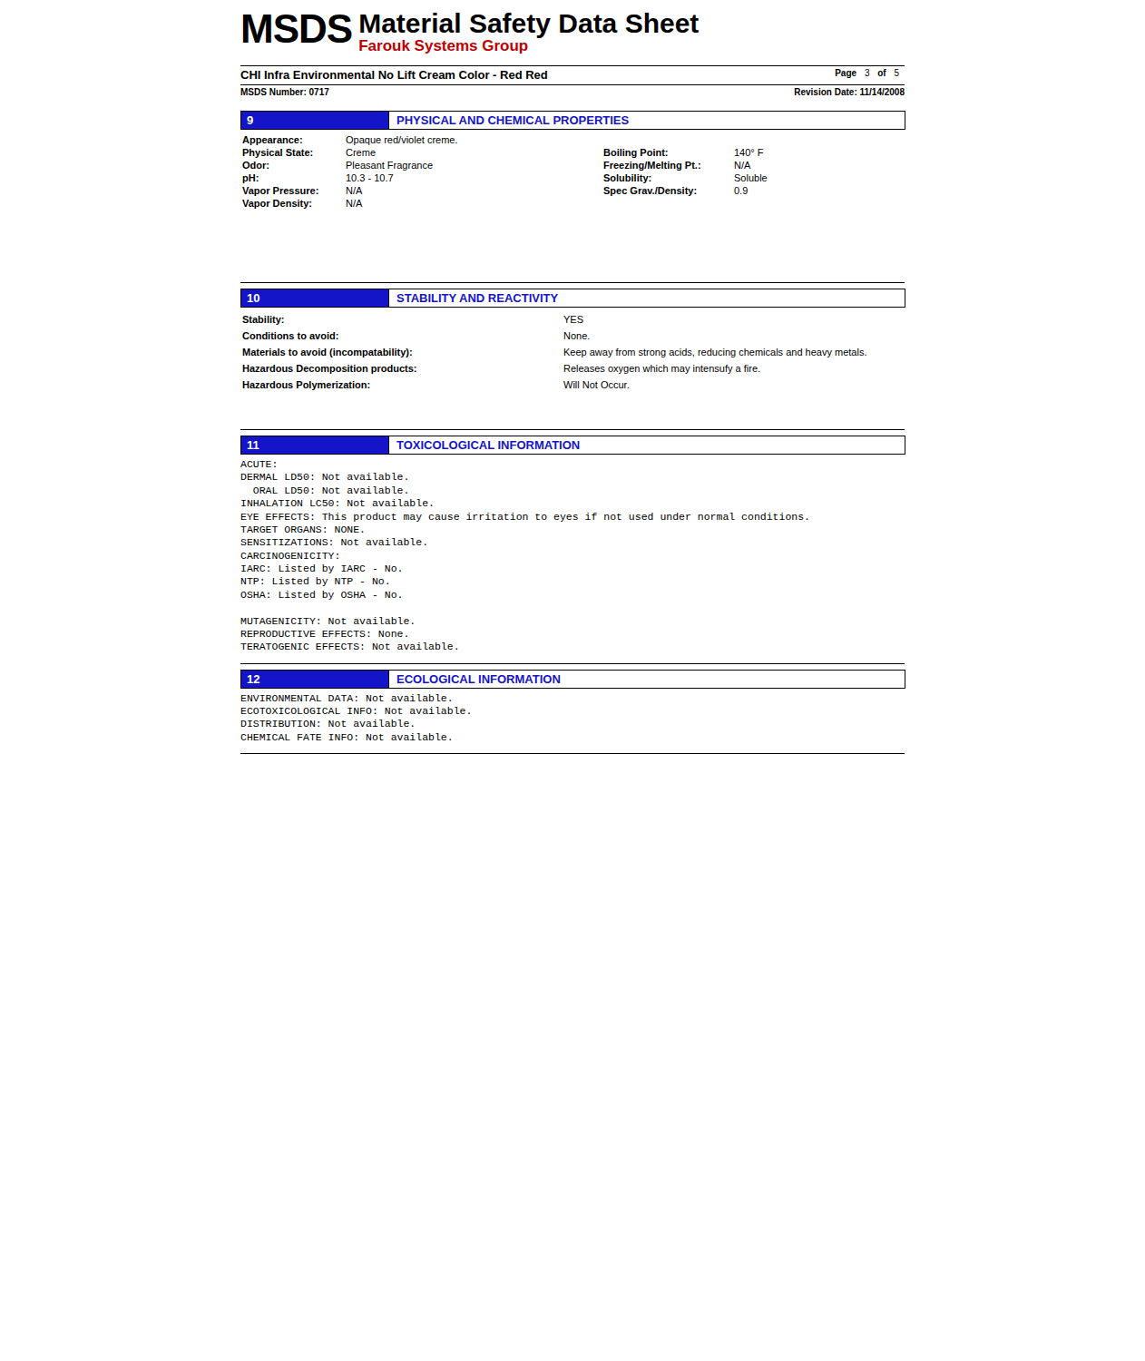MSDS Material Safety Data Sheet
Farouk Systems Group
CHI Infra Environmental No Lift Cream Color - Red Red Page 3 of 5
MSDS Number: 0717 Revision Date: 11/14/2008
9
PHYSICAL AND CHEMICAL PROPERTIES
| Appearance: | Opaque red/violet creme. | | |
| Physical State: | Creme | Boiling Point: | 140° F |
| Odor: | Pleasant Fragrance | Freezing/Melting Pt.: | N/A |
| pH: | 10.3 - 10.7 | Solubility: | Soluble |
| Vapor Pressure: | N/A | Spec Grav./Density: | 0.9 |
| Vapor Density: | N/A | | |
10
STABILITY AND REACTIVITY
| Stability: | YES |
| Conditions to avoid: | None. |
| Materials to avoid (incompatability): | Keep away from strong acids, reducing chemicals and heavy metals. |
| Hazardous Decomposition products: | Releases oxygen which may intensufy a fire. |
| Hazardous Polymerization: | Will Not Occur. |
11
TOXICOLOGICAL INFORMATION
ACUTE:
DERMAL LD50: Not available.
  ORAL LD50: Not available.
INHALATION LC50: Not available.
EYE EFFECTS: This product may cause irritation to eyes if not used under normal conditions.
TARGET ORGANS: NONE.
SENSITIZATIONS: Not available.
CARCINOGENICITY:
IARC: Listed by IARC - No.
NTP: Listed by NTP - No.
OSHA: Listed by OSHA - No.

MUTAGENICITY: Not available.
REPRODUCTIVE EFFECTS: None.
TERATOGENIC EFFECTS: Not available.
12
ECOLOGICAL INFORMATION
ENVIRONMENTAL DATA: Not available.
ECOTOXICOLOGICAL INFO: Not available.
DISTRIBUTION: Not available.
CHEMICAL FATE INFO: Not available.